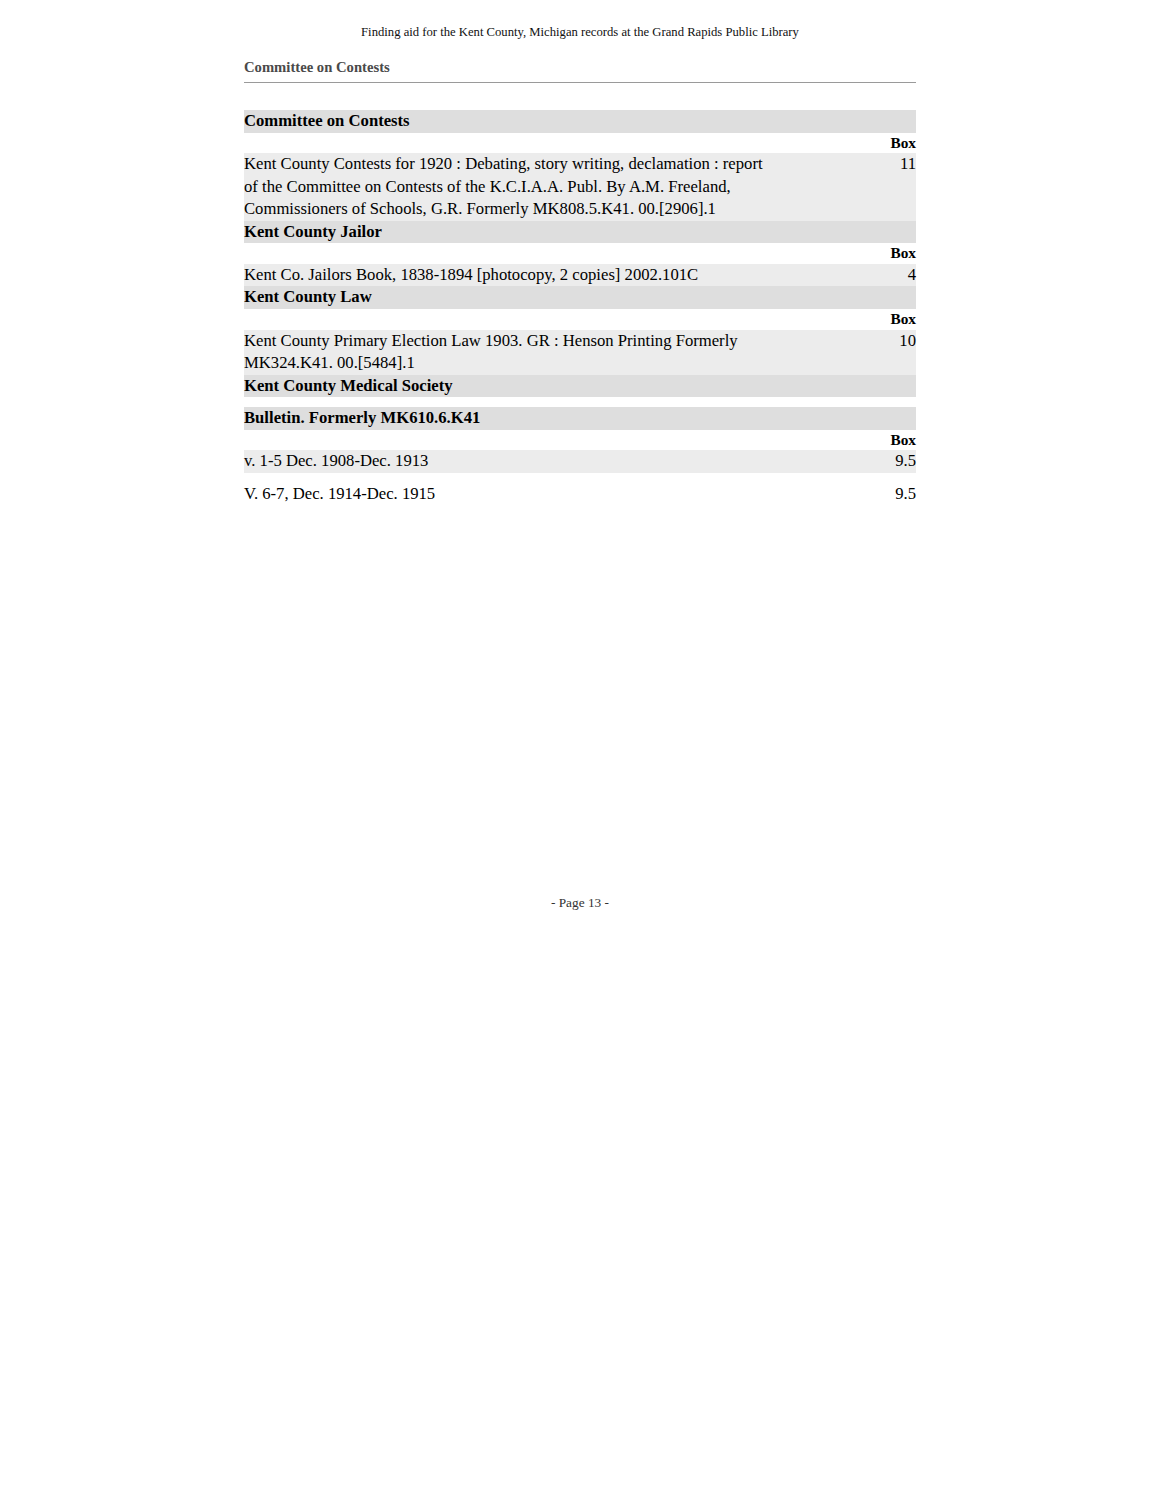Finding aid for the Kent County, Michigan records at the Grand Rapids Public Library
Committee on Contests
| Committee on Contests |
| | Box |
| Kent County Contests for 1920 : Debating, story writing, declamation : report of the Committee on Contests of the K.C.I.A.A. Publ. By A.M. Freeland, Commissioners of Schools, G.R. Formerly MK808.5.K41. 00.[2906].1 | 11 |
| Kent County Jailor |
| | Box |
| Kent Co. Jailors Book, 1838-1894 [photocopy, 2 copies] 2002.101C | 4 |
| Kent County Law |
| | Box |
| Kent County Primary Election Law 1903. GR : Henson Printing Formerly MK324.K41. 00.[5484].1 | 10 |
| Kent County Medical Society |
| Bulletin. Formerly MK610.6.K41 |
| | Box |
| v. 1-5 Dec. 1908-Dec. 1913 | 9.5 |
| V. 6-7, Dec. 1914-Dec. 1915 | 9.5 |
- Page 13 -